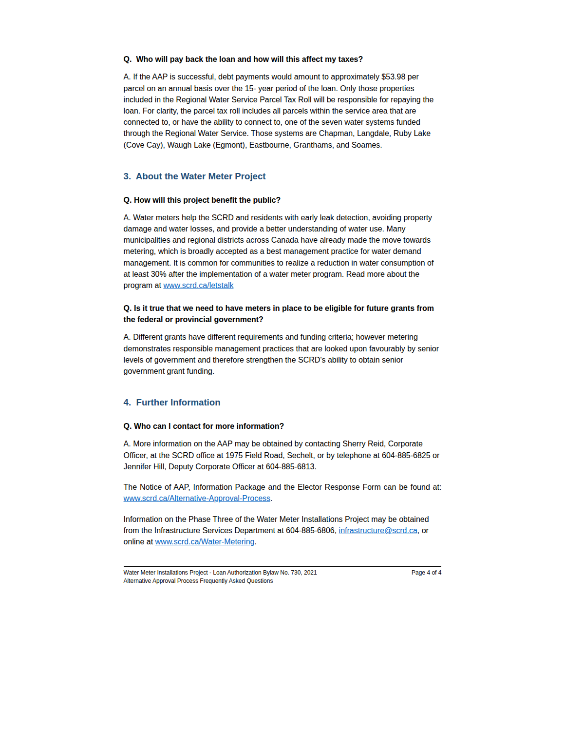Q. Who will pay back the loan and how will this affect my taxes?
A. If the AAP is successful, debt payments would amount to approximately $53.98 per parcel on an annual basis over the 15- year period of the loan. Only those properties included in the Regional Water Service Parcel Tax Roll will be responsible for repaying the loan. For clarity, the parcel tax roll includes all parcels within the service area that are connected to, or have the ability to connect to, one of the seven water systems funded through the Regional Water Service. Those systems are Chapman, Langdale, Ruby Lake (Cove Cay), Waugh Lake (Egmont), Eastbourne, Granthams, and Soames.
3. About the Water Meter Project
Q. How will this project benefit the public?
A. Water meters help the SCRD and residents with early leak detection, avoiding property damage and water losses, and provide a better understanding of water use. Many municipalities and regional districts across Canada have already made the move towards metering, which is broadly accepted as a best management practice for water demand management. It is common for communities to realize a reduction in water consumption of at least 30% after the implementation of a water meter program. Read more about the program at www.scrd.ca/letstalk
Q. Is it true that we need to have meters in place to be eligible for future grants from the federal or provincial government?
A. Different grants have different requirements and funding criteria; however metering demonstrates responsible management practices that are looked upon favourably by senior levels of government and therefore strengthen the SCRD's ability to obtain senior government grant funding.
4. Further Information
Q. Who can I contact for more information?
A. More information on the AAP may be obtained by contacting Sherry Reid, Corporate Officer, at the SCRD office at 1975 Field Road, Sechelt, or by telephone at 604-885-6825 or Jennifer Hill, Deputy Corporate Officer at 604-885-6813.
The Notice of AAP, Information Package and the Elector Response Form can be found at: www.scrd.ca/Alternative-Approval-Process.
Information on the Phase Three of the Water Meter Installations Project may be obtained from the Infrastructure Services Department at 604-885-6806, infrastructure@scrd.ca, or online at www.scrd.ca/Water-Metering.
Water Meter Installations Project - Loan Authorization Bylaw No. 730, 2021
Alternative Approval Process Frequently Asked Questions
Page 4 of 4